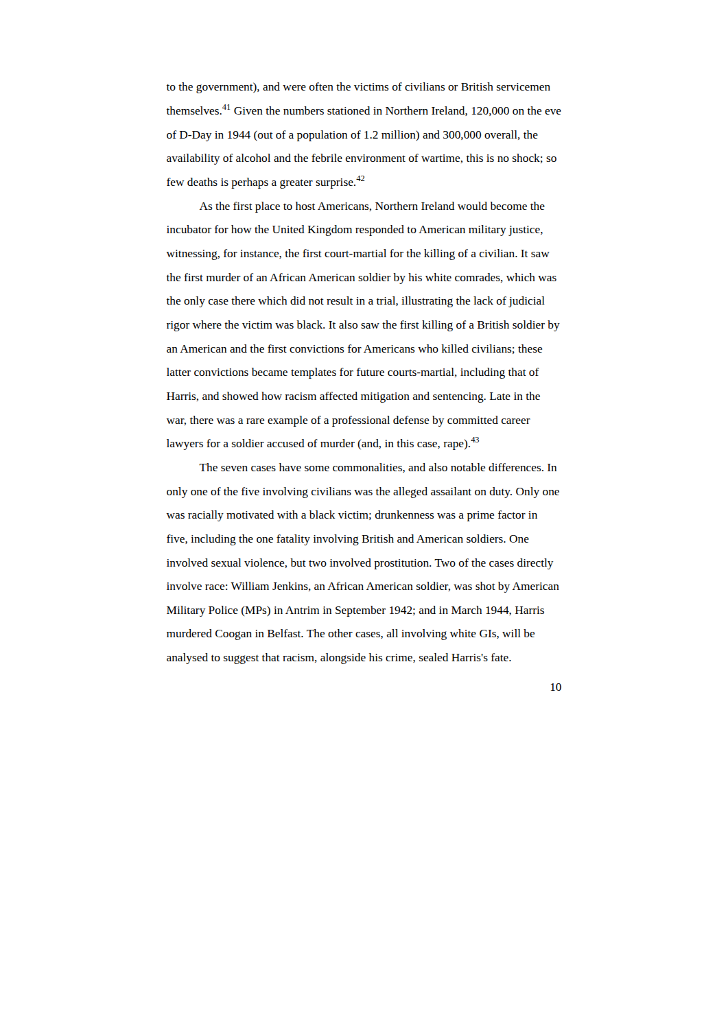to the government), and were often the victims of civilians or British servicemen themselves.41 Given the numbers stationed in Northern Ireland, 120,000 on the eve of D-Day in 1944 (out of a population of 1.2 million) and 300,000 overall, the availability of alcohol and the febrile environment of wartime, this is no shock; so few deaths is perhaps a greater surprise.42
As the first place to host Americans, Northern Ireland would become the incubator for how the United Kingdom responded to American military justice, witnessing, for instance, the first court-martial for the killing of a civilian. It saw the first murder of an African American soldier by his white comrades, which was the only case there which did not result in a trial, illustrating the lack of judicial rigor where the victim was black. It also saw the first killing of a British soldier by an American and the first convictions for Americans who killed civilians; these latter convictions became templates for future courts-martial, including that of Harris, and showed how racism affected mitigation and sentencing. Late in the war, there was a rare example of a professional defense by committed career lawyers for a soldier accused of murder (and, in this case, rape).43
The seven cases have some commonalities, and also notable differences. In only one of the five involving civilians was the alleged assailant on duty. Only one was racially motivated with a black victim; drunkenness was a prime factor in five, including the one fatality involving British and American soldiers. One involved sexual violence, but two involved prostitution. Two of the cases directly involve race: William Jenkins, an African American soldier, was shot by American Military Police (MPs) in Antrim in September 1942; and in March 1944, Harris murdered Coogan in Belfast. The other cases, all involving white GIs, will be analysed to suggest that racism, alongside his crime, sealed Harris's fate.
10